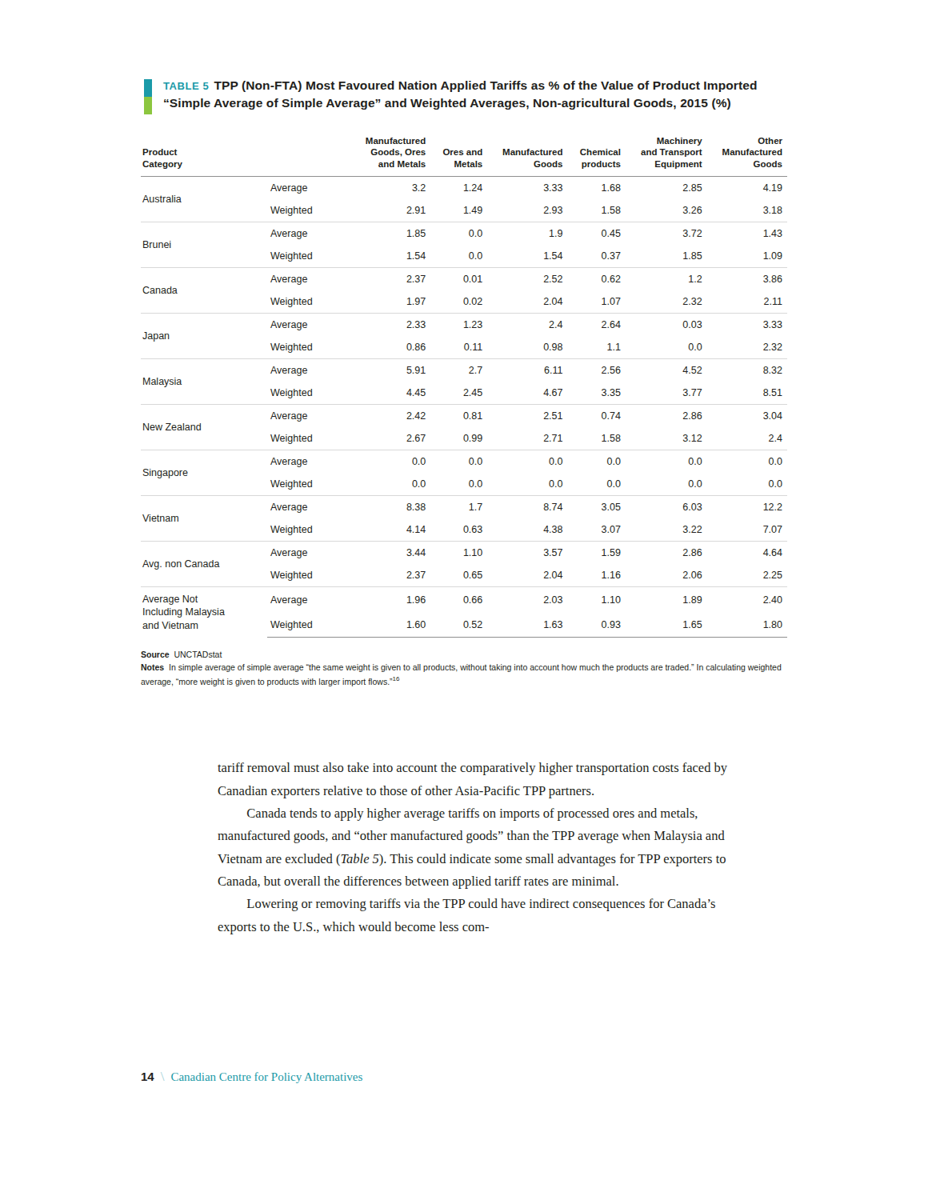Table 5 TPP (Non-FTA) Most Favoured Nation Applied Tariffs as % of the Value of Product Imported
“Simple Average of Simple Average” and Weighted Averages, Non-agricultural Goods, 2015 (%)
| Product Category | | Manufactured Goods, Ores and Metals | Ores and Metals | Manufactured Goods | Chemical products | Machinery and Transport Equipment | Other Manufactured Goods |
| --- | --- | --- | --- | --- | --- | --- | --- |
| Australia | Average | 3.2 | 1.24 | 3.33 | 1.68 | 2.85 | 4.19 |
| Weighted | 2.91 | 1.49 | 2.93 | 1.58 | 3.26 | 3.18 |
| Brunei | Average | 1.85 | 0.0 | 1.9 | 0.45 | 3.72 | 1.43 |
| Weighted | 1.54 | 0.0 | 1.54 | 0.37 | 1.85 | 1.09 |
| Canada | Average | 2.37 | 0.01 | 2.52 | 0.62 | 1.2 | 3.86 |
| Weighted | 1.97 | 0.02 | 2.04 | 1.07 | 2.32 | 2.11 |
| Japan | Average | 2.33 | 1.23 | 2.4 | 2.64 | 0.03 | 3.33 |
| Weighted | 0.86 | 0.11 | 0.98 | 1.1 | 0.0 | 2.32 |
| Malaysia | Average | 5.91 | 2.7 | 6.11 | 2.56 | 4.52 | 8.32 |
| Weighted | 4.45 | 2.45 | 4.67 | 3.35 | 3.77 | 8.51 |
| New Zealand | Average | 2.42 | 0.81 | 2.51 | 0.74 | 2.86 | 3.04 |
| Weighted | 2.67 | 0.99 | 2.71 | 1.58 | 3.12 | 2.4 |
| Singapore | Average | 0.0 | 0.0 | 0.0 | 0.0 | 0.0 | 0.0 |
| Weighted | 0.0 | 0.0 | 0.0 | 0.0 | 0.0 | 0.0 |
| Vietnam | Average | 8.38 | 1.7 | 8.74 | 3.05 | 6.03 | 12.2 |
| Weighted | 4.14 | 0.63 | 4.38 | 3.07 | 3.22 | 7.07 |
| Avg. non Canada | Average | 3.44 | 1.10 | 3.57 | 1.59 | 2.86 | 4.64 |
| Weighted | 2.37 | 0.65 | 2.04 | 1.16 | 2.06 | 2.25 |
| Average Not Including Malaysia and Vietnam | Average | 1.96 | 0.66 | 2.03 | 1.10 | 1.89 | 2.40 |
| Weighted | 1.60 | 0.52 | 1.63 | 0.93 | 1.65 | 1.80 |
Source UNCTADstat
Notes In simple average of simple average “the same weight is given to all products, without taking into account how much the products are traded.” In calculating weighted average, “more weight is given to products with larger import flows.”16
tariff removal must also take into account the comparatively higher transportation costs faced by Canadian exporters relative to those of other Asia-Pacific TPP partners.
Canada tends to apply higher average tariffs on imports of processed ores and metals, manufactured goods, and “other manufactured goods” than the TPP average when Malaysia and Vietnam are excluded (Table 5). This could indicate some small advantages for TPP exporters to Canada, but overall the differences between applied tariff rates are minimal.
Lowering or removing tariffs via the TPP could have indirect consequences for Canada’s exports to the U.S., which would become less com-
14 \ Canadian Centre for Policy Alternatives